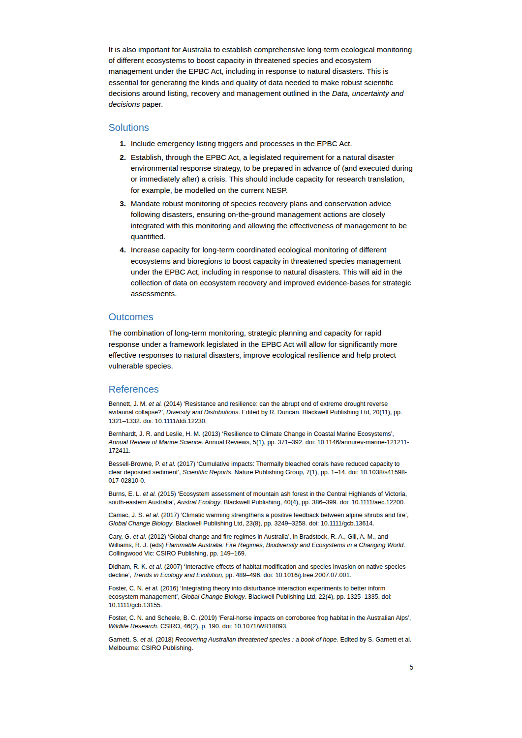It is also important for Australia to establish comprehensive long-term ecological monitoring of different ecosystems to boost capacity in threatened species and ecosystem management under the EPBC Act, including in response to natural disasters. This is essential for generating the kinds and quality of data needed to make robust scientific decisions around listing, recovery and management outlined in the Data, uncertainty and decisions paper.
Solutions
Include emergency listing triggers and processes in the EPBC Act.
Establish, through the EPBC Act, a legislated requirement for a natural disaster environmental response strategy, to be prepared in advance of (and executed during or immediately after) a crisis. This should include capacity for research translation, for example, be modelled on the current NESP.
Mandate robust monitoring of species recovery plans and conservation advice following disasters, ensuring on-the-ground management actions are closely integrated with this monitoring and allowing the effectiveness of management to be quantified.
Increase capacity for long-term coordinated ecological monitoring of different ecosystems and bioregions to boost capacity in threatened species management under the EPBC Act, including in response to natural disasters. This will aid in the collection of data on ecosystem recovery and improved evidence-bases for strategic assessments.
Outcomes
The combination of long-term monitoring, strategic planning and capacity for rapid response under a framework legislated in the EPBC Act will allow for significantly more effective responses to natural disasters, improve ecological resilience and help protect vulnerable species.
References
Bennett, J. M. et al. (2014) ‘Resistance and resilience: can the abrupt end of extreme drought reverse avifaunal collapse?’, Diversity and Distributions. Edited by R. Duncan. Blackwell Publishing Ltd, 20(11), pp. 1321–1332. doi: 10.1111/ddi.12230.
Bernhardt, J. R. and Leslie, H. M. (2013) ‘Resilience to Climate Change in Coastal Marine Ecosystems’, Annual Review of Marine Science. Annual Reviews, 5(1), pp. 371–392. doi: 10.1146/annurev-marine-121211-172411.
Bessell-Browne, P. et al. (2017) ‘Cumulative impacts: Thermally bleached corals have reduced capacity to clear deposited sediment’, Scientific Reports. Nature Publishing Group, 7(1), pp. 1–14. doi: 10.1038/s41598-017-02810-0.
Burns, E. L. et al. (2015) ‘Ecosystem assessment of mountain ash forest in the Central Highlands of Victoria, south-eastern Australia’, Austral Ecology. Blackwell Publishing, 40(4), pp. 386–399. doi: 10.1111/aec.12200.
Camac, J. S. et al. (2017) ‘Climatic warming strengthens a positive feedback between alpine shrubs and fire’, Global Change Biology. Blackwell Publishing Ltd, 23(8), pp. 3249–3258. doi: 10.1111/gcb.13614.
Cary, G. et al. (2012) ‘Global change and fire regimes in Australia’, in Bradstock, R. A., Gill, A. M., and Williams, R. J. (eds) Flammable Australia: Fire Regimes, Biodiversity and Ecosystems in a Changing World. Collingwood Vic: CSIRO Publishing, pp. 149–169.
Didham, R. K. et al. (2007) ‘Interactive effects of habitat modification and species invasion on native species decline’, Trends in Ecology and Evolution, pp. 489–496. doi: 10.1016/j.tree.2007.07.001.
Foster, C. N. et al. (2016) ‘Integrating theory into disturbance interaction experiments to better inform ecosystem management’, Global Change Biology. Blackwell Publishing Ltd, 22(4), pp. 1325–1335. doi: 10.1111/gcb.13155.
Foster, C. N. and Scheele, B. C. (2019) ‘Feral-horse impacts on corroboree frog habitat in the Australian Alps’, Wildlife Research. CSIRO, 46(2), p. 190. doi: 10.1071/WR18093.
Garnett, S. et al. (2018) Recovering Australian threatened species : a book of hope. Edited by S. Garnett et al. Melbourne: CSIRO Publishing.
5